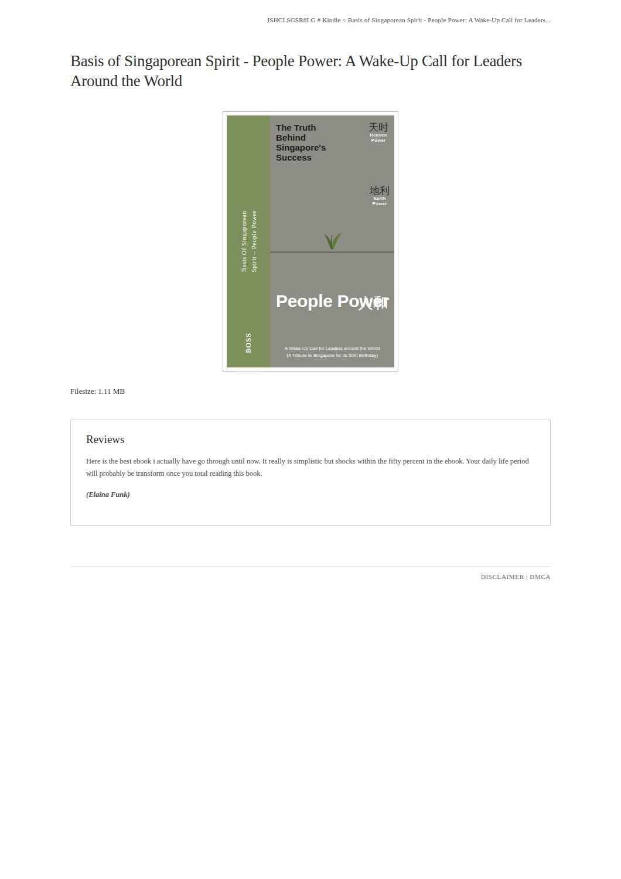ISHCLSGSR6LG # Kindle < Basis of Singaporean Spirit - People Power: A Wake-Up Call for Leaders...
Basis of Singaporean Spirit - People Power: A Wake-Up Call for Leaders Around the World
Basis Of Singaporean
Spirit – People Power
BOSS
The Truth
Behind
Singapore's
Success
天时
Heaven
Power
地利
Earth
Power
People Power
人和
A Wake-Up Call for Leaders around the World
(A Tribute to Singapore for its 50th Birthday)
Filesize: 1.11 MB
Reviews
Here is the best ebook i actually have go through until now. It really is simplistic but shocks within the fifty percent in the ebook. Your daily life period will probably be transform once you total reading this book.
(Elaina Funk)
DISCLAIMER | DMCA